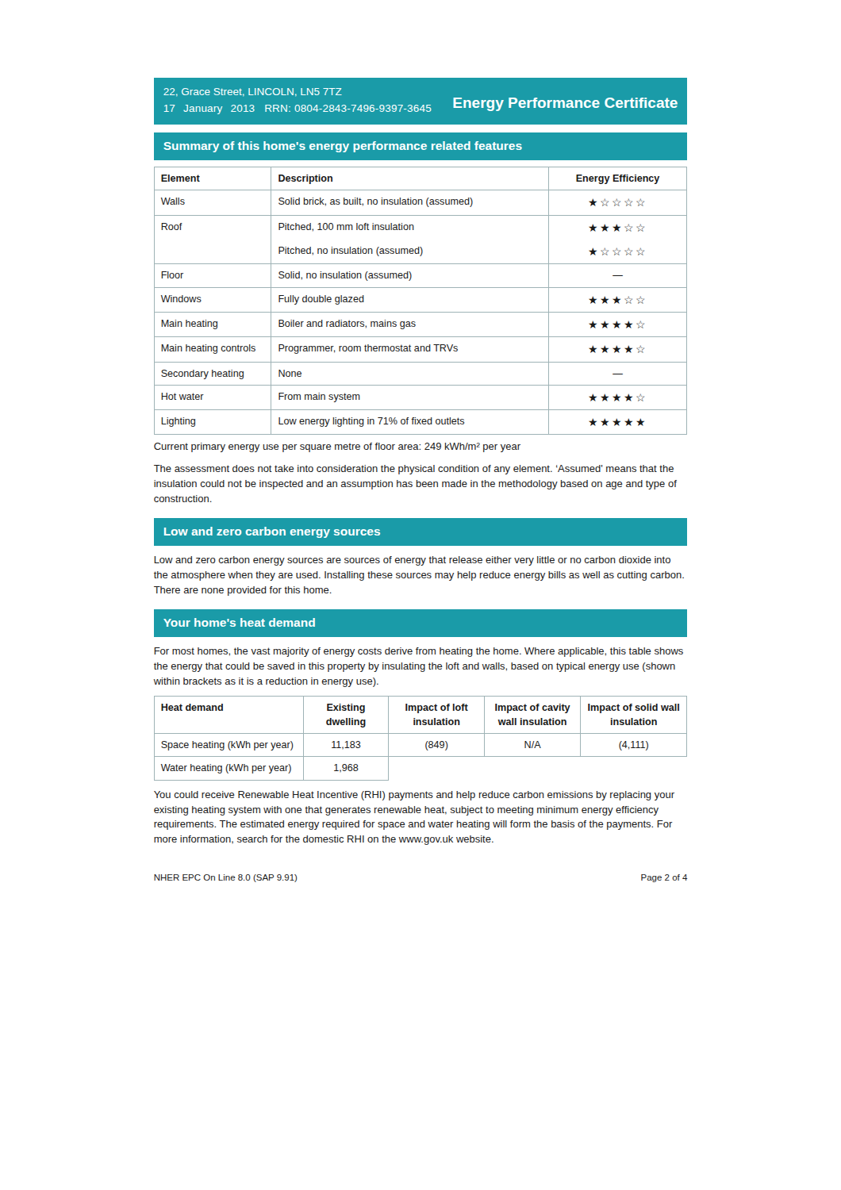22, Grace Street, LINCOLN, LN5 7TZ
17 January 2013 RRN: 0804-2843-7496-9397-3645
Energy Performance Certificate
Summary of this home's energy performance related features
| Element | Description | Energy Efficiency |
| --- | --- | --- |
| Walls | Solid brick, as built, no insulation (assumed) | ★☆☆☆☆ |
| Roof | Pitched, 100 mm loft insulation | ★★★☆☆ |
| | Pitched, no insulation (assumed) | ★☆☆☆☆ |
| Floor | Solid, no insulation (assumed) | — |
| Windows | Fully double glazed | ★★★☆☆ |
| Main heating | Boiler and radiators, mains gas | ★★★★☆ |
| Main heating controls | Programmer, room thermostat and TRVs | ★★★★☆ |
| Secondary heating | None | — |
| Hot water | From main system | ★★★★☆ |
| Lighting | Low energy lighting in 71% of fixed outlets | ★★★★★ |
Current primary energy use per square metre of floor area: 249 kWh/m² per year
The assessment does not take into consideration the physical condition of any element. ‘Assumed' means that the insulation could not be inspected and an assumption has been made in the methodology based on age and type of construction.
Low and zero carbon energy sources
Low and zero carbon energy sources are sources of energy that release either very little or no carbon dioxide into the atmosphere when they are used. Installing these sources may help reduce energy bills as well as cutting carbon. There are none provided for this home.
Your home's heat demand
For most homes, the vast majority of energy costs derive from heating the home. Where applicable, this table shows the energy that could be saved in this property by insulating the loft and walls, based on typical energy use (shown within brackets as it is a reduction in energy use).
| Heat demand | Existing dwelling | Impact of loft insulation | Impact of cavity wall insulation | Impact of solid wall insulation |
| --- | --- | --- | --- | --- |
| Space heating (kWh per year) | 11,183 | (849) | N/A | (4,111) |
| Water heating (kWh per year) | 1,968 | | | |
You could receive Renewable Heat Incentive (RHI) payments and help reduce carbon emissions by replacing your existing heating system with one that generates renewable heat, subject to meeting minimum energy efficiency requirements. The estimated energy required for space and water heating will form the basis of the payments. For more information, search for the domestic RHI on the www.gov.uk website.
NHER EPC On Line 8.0 (SAP 9.91)
Page 2 of 4